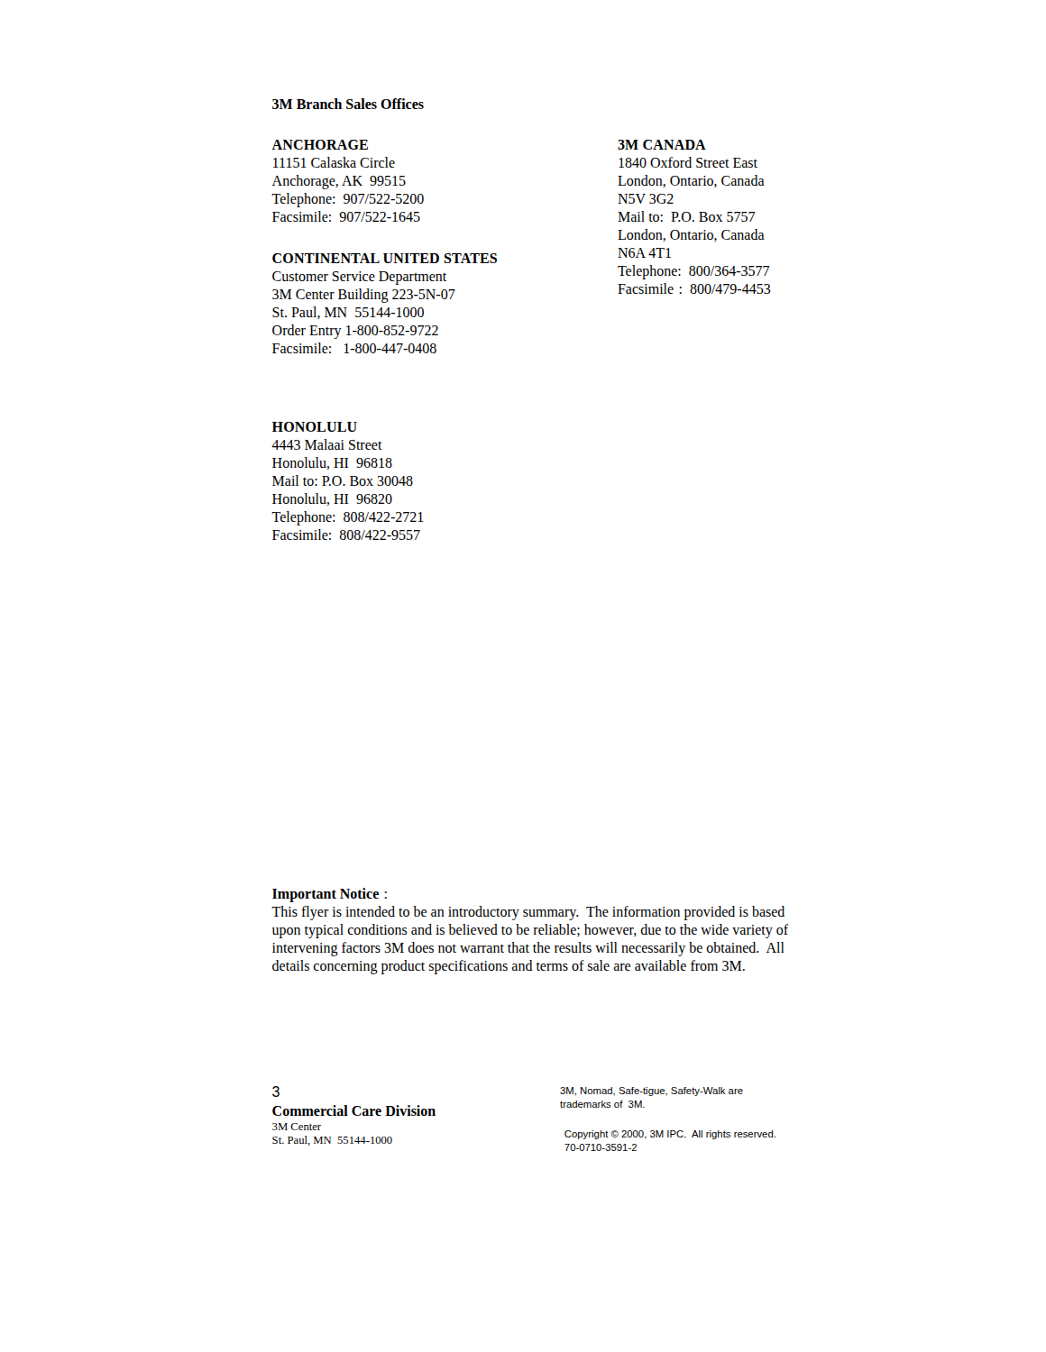3M Branch Sales Offices
ANCHORAGE
11151 Calaska Circle
Anchorage, AK 99515
Telephone: 907/522-5200
Facsimile: 907/522-1645
CONTINENTAL UNITED STATES
Customer Service Department
3M Center Building 223-5N-07
St. Paul, MN 55144-1000
Order Entry 1-800-852-9722
Facsimile: 1-800-447-0408
HONOLULU
4443 Malaai Street
Honolulu, HI 96818
Mail to: P.O. Box 30048
Honolulu, HI 96820
Telephone: 808/422-2721
Facsimile: 808/422-9557
3M CANADA
1840 Oxford Street East
London, Ontario, Canada
N5V 3G2
Mail to: P.O. Box 5757
London, Ontario, Canada
N6A 4T1
Telephone: 800/364-3577
Facsimile : 800/479-4453
Important Notice :
This flyer is intended to be an introductory summary. The information provided is based upon typical conditions and is believed to be reliable; however, due to the wide variety of intervening factors 3M does not warrant that the results will necessarily be obtained. All details concerning product specifications and terms of sale are available from 3M.
3
Commercial Care Division
3M Center
St. Paul, MN 55144-1000
3M, Nomad, Safe-tigue, Safety-Walk are
trademarks of 3M.
Copyright © 2000, 3M IPC. All rights reserved.
70-0710-3591-2